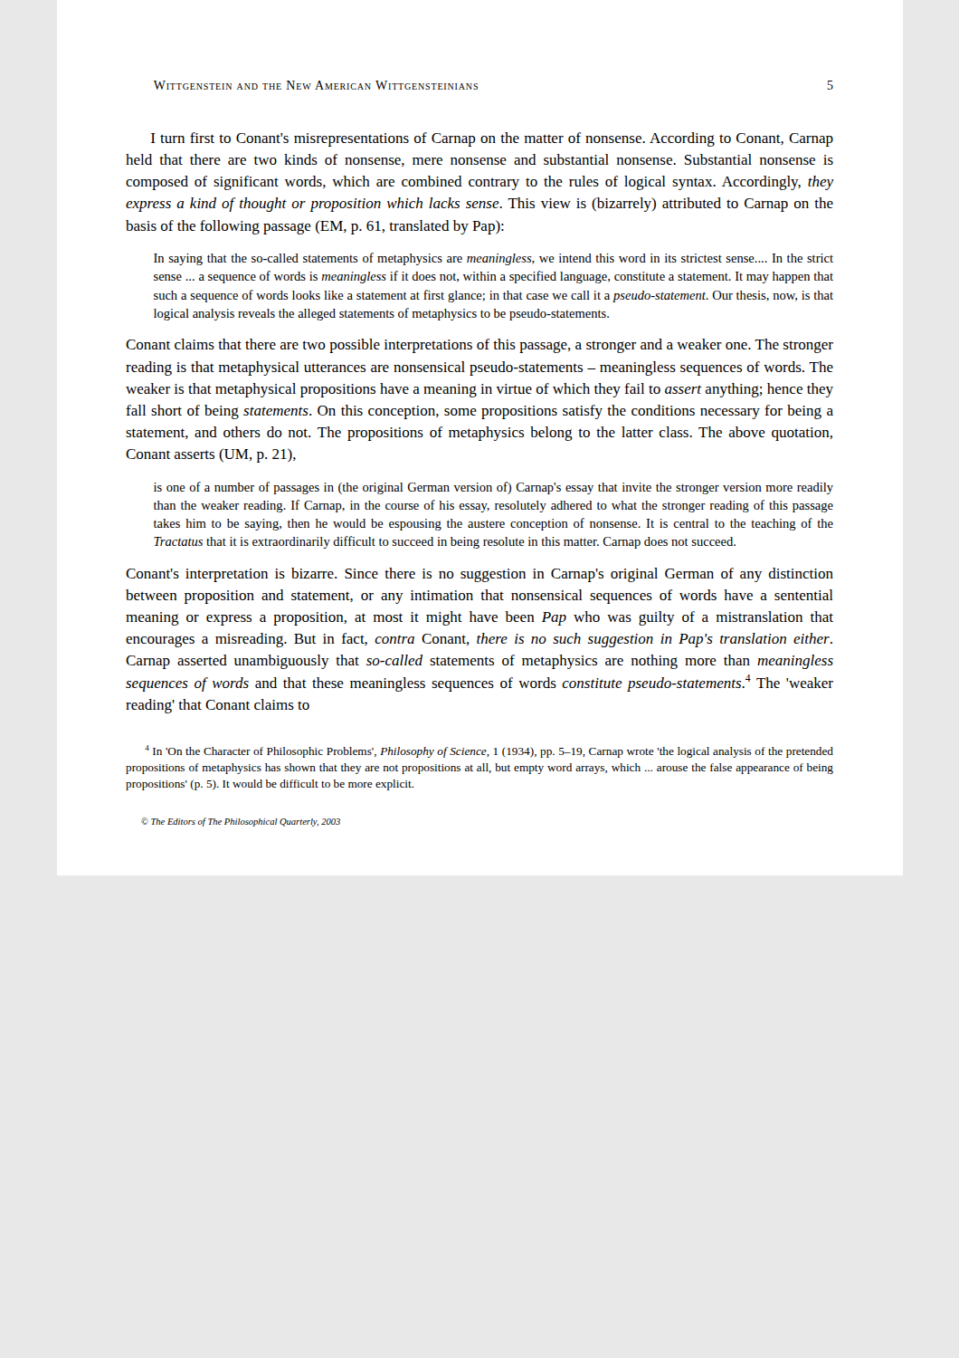Wittgenstein and the New American Wittgensteinians 5
I turn first to Conant's misrepresentations of Carnap on the matter of nonsense. According to Conant, Carnap held that there are two kinds of nonsense, mere nonsense and substantial nonsense. Substantial nonsense is composed of significant words, which are combined contrary to the rules of logical syntax. Accordingly, they express a kind of thought or proposition which lacks sense. This view is (bizarrely) attributed to Carnap on the basis of the following passage (EM, p. 61, translated by Pap):
In saying that the so-called statements of metaphysics are meaningless, we intend this word in its strictest sense.... In the strict sense ... a sequence of words is meaningless if it does not, within a specified language, constitute a statement. It may happen that such a sequence of words looks like a statement at first glance; in that case we call it a pseudo-statement. Our thesis, now, is that logical analysis reveals the alleged statements of metaphysics to be pseudo-statements.
Conant claims that there are two possible interpretations of this passage, a stronger and a weaker one. The stronger reading is that metaphysical utterances are nonsensical pseudo-statements – meaningless sequences of words. The weaker is that metaphysical propositions have a meaning in virtue of which they fail to assert anything; hence they fall short of being statements. On this conception, some propositions satisfy the conditions necessary for being a statement, and others do not. The propositions of metaphysics belong to the latter class. The above quotation, Conant asserts (UM, p. 21),
is one of a number of passages in (the original German version of) Carnap's essay that invite the stronger version more readily than the weaker reading. If Carnap, in the course of his essay, resolutely adhered to what the stronger reading of this passage takes him to be saying, then he would be espousing the austere conception of nonsense. It is central to the teaching of the Tractatus that it is extraordinarily difficult to succeed in being resolute in this matter. Carnap does not succeed.
Conant's interpretation is bizarre. Since there is no suggestion in Carnap's original German of any distinction between proposition and statement, or any intimation that nonsensical sequences of words have a sentential meaning or express a proposition, at most it might have been Pap who was guilty of a mistranslation that encourages a misreading. But in fact, contra Conant, there is no such suggestion in Pap's translation either. Carnap asserted unambiguously that so-called statements of metaphysics are nothing more than meaningless sequences of words and that these meaningless sequences of words constitute pseudo-statements.4 The 'weaker reading' that Conant claims to
4 In 'On the Character of Philosophic Problems', Philosophy of Science, 1 (1934), pp. 5–19, Carnap wrote 'the logical analysis of the pretended propositions of metaphysics has shown that they are not propositions at all, but empty word arrays, which ... arouse the false appearance of being propositions' (p. 5). It would be difficult to be more explicit.
© The Editors of The Philosophical Quarterly, 2003